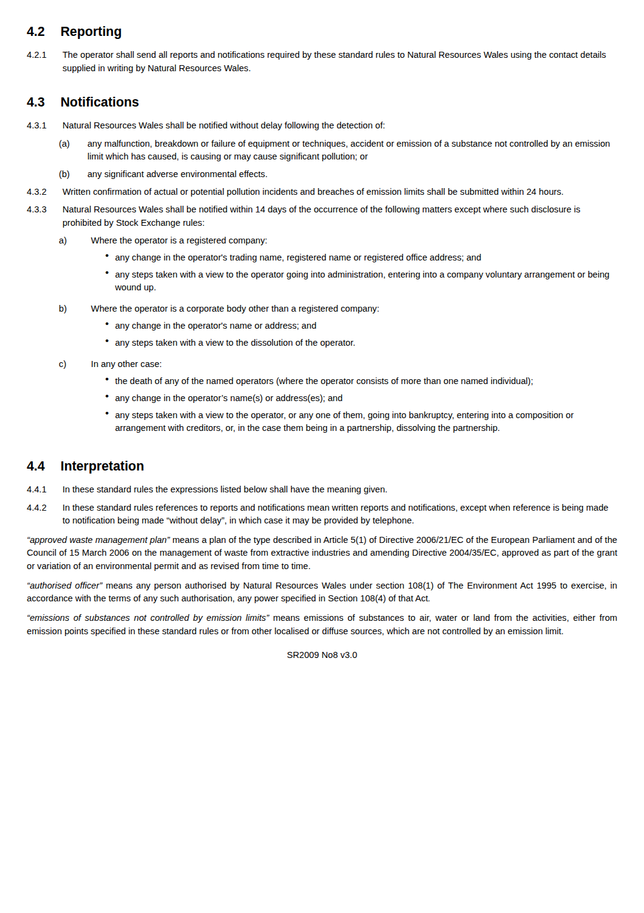4.2 Reporting
4.2.1
The operator shall send all reports and notifications required by these standard rules to Natural Resources Wales using the contact details supplied in writing by Natural Resources Wales.
4.3 Notifications
4.3.1
Natural Resources Wales shall be notified without delay following the detection of:
(a)
any malfunction, breakdown or failure of equipment or techniques, accident or emission of a substance not controlled by an emission limit which has caused, is causing or may cause significant pollution; or
(b)
any significant adverse environmental effects.
4.3.2
Written confirmation of actual or potential pollution incidents and breaches of emission limits shall be submitted within 24 hours.
4.3.3
Natural Resources Wales shall be notified within 14 days of the occurrence of the following matters except where such disclosure is prohibited by Stock Exchange rules:
a)
Where the operator is a registered company:
any change in the operator's trading name, registered name or registered office address; and
any steps taken with a view to the operator going into administration, entering into a company voluntary arrangement or being wound up.
b)
Where the operator is a corporate body other than a registered company:
any change in the operator's name or address; and
any steps taken with a view to the dissolution of the operator.
c)
In any other case:
the death of any of the named operators (where the operator consists of more than one named individual);
any change in the operator’s name(s) or address(es); and
any steps taken with a view to the operator, or any one of them, going into bankruptcy, entering into a composition or arrangement with creditors, or, in the case them being in a partnership, dissolving the partnership.
4.4 Interpretation
4.4.1
In these standard rules the expressions listed below shall have the meaning given.
4.4.2
In these standard rules references to reports and notifications mean written reports and notifications, except when reference is being made to notification being made “without delay”, in which case it may be provided by telephone.
“approved waste management plan” means a plan of the type described in Article 5(1) of Directive 2006/21/EC of the European Parliament and of the Council of 15 March 2006 on the management of waste from extractive industries and amending Directive 2004/35/EC, approved as part of the grant or variation of an environmental permit and as revised from time to time.
“authorised officer” means any person authorised by Natural Resources Wales under section 108(1) of The Environment Act 1995 to exercise, in accordance with the terms of any such authorisation, any power specified in Section 108(4) of that Act.
“emissions of substances not controlled by emission limits” means emissions of substances to air, water or land from the activities, either from emission points specified in these standard rules or from other localised or diffuse sources, which are not controlled by an emission limit.
SR2009 No8 v3.0